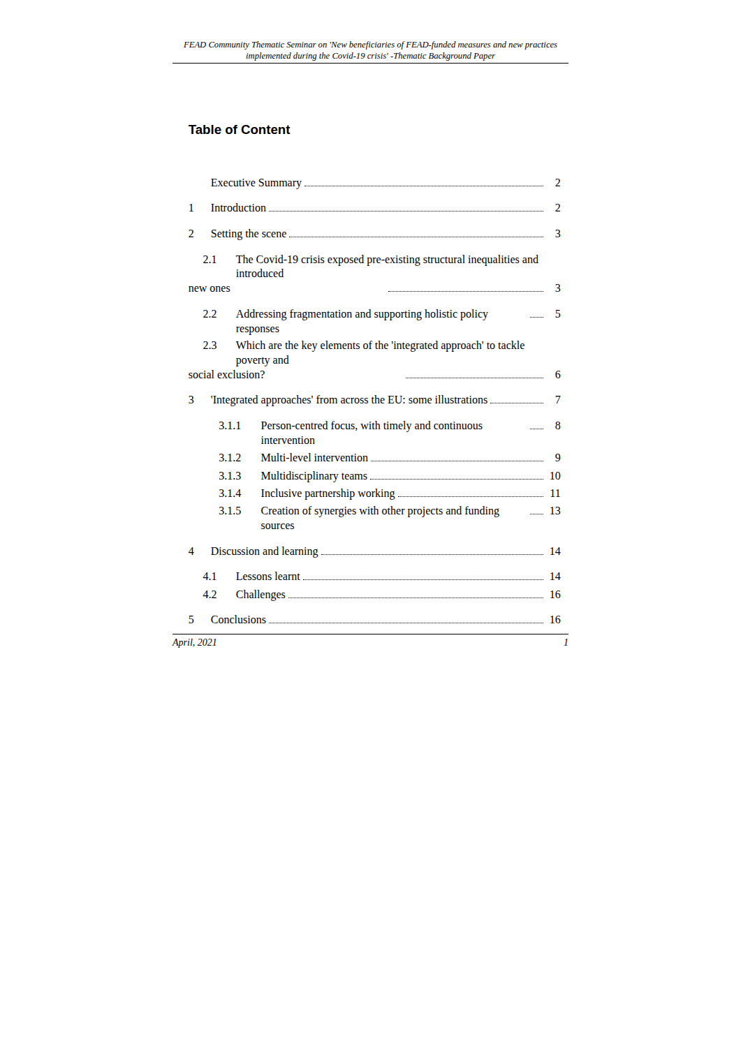FEAD Community Thematic Seminar on 'New beneficiaries of FEAD-funded measures and new practices
implemented during the Covid-19 crisis' -Thematic Background Paper
Table of Content
Executive Summary 2
1 Introduction 2
2 Setting the scene 3
2.1 The Covid-19 crisis exposed pre-existing structural inequalities and introduced
new ones 3
2.2 Addressing fragmentation and supporting holistic policy responses 5
2.3 Which are the key elements of the 'integrated approach' to tackle poverty and
social exclusion? 6
3 'Integrated approaches' from across the EU: some illustrations 7
3.1.1 Person-centred focus, with timely and continuous intervention 8
3.1.2 Multi-level intervention 9
3.1.3 Multidisciplinary teams 10
3.1.4 Inclusive partnership working 11
3.1.5 Creation of synergies with other projects and funding sources 13
4 Discussion and learning 14
4.1 Lessons learnt 14
4.2 Challenges 16
5 Conclusions 16
April, 2021 1